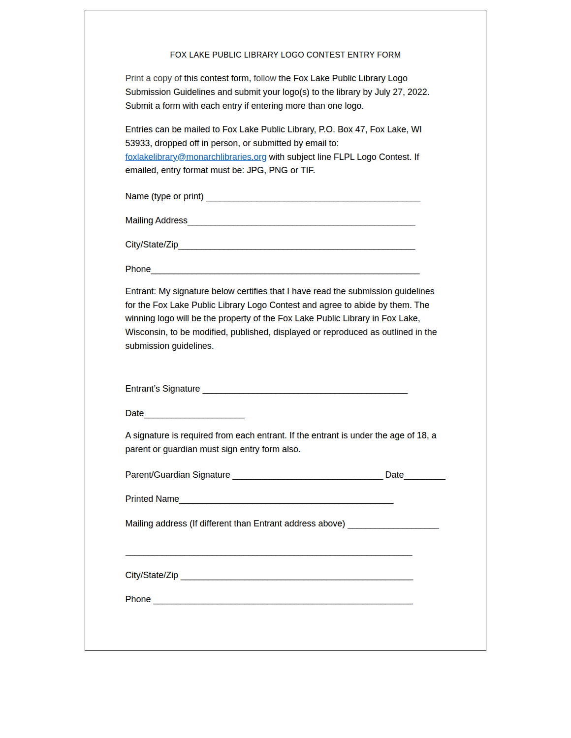FOX LAKE PUBLIC LIBRARY LOGO CONTEST ENTRY FORM
Print a copy of this contest form, follow the Fox Lake Public Library Logo Submission Guidelines and submit your logo(s) to the library by July 27, 2022. Submit a form with each entry if entering more than one logo.
Entries can be mailed to Fox Lake Public Library, P.O. Box 47, Fox Lake, WI 53933, dropped off in person, or submitted by email to: foxlakelibrary@monarchlibraries.org with subject line FLPL Logo Contest. If emailed, entry format must be: JPG, PNG or TIF.
Name (type or print) _______________________________________________
Mailing Address__________________________________________________
City/State/Zip____________________________________________________
Phone___________________________________________________________
Entrant: My signature below certifies that I have read the submission guidelines for the Fox Lake Public Library Logo Contest and agree to abide by them. The winning logo will be the property of the Fox Lake Public Library in Fox Lake, Wisconsin, to be modified, published, displayed or reproduced as outlined in the submission guidelines.
Entrant’s Signature _____________________________________________
Date______________________
A signature is required from each entrant. If the entrant is under the age of 18, a parent or guardian must sign entry form also.
Parent/Guardian Signature _________________________________ Date___________
Printed Name_______________________________________________
Mailing address (If different than Entrant address above) ____________________
_______________________________________________________________
City/State/Zip ___________________________________________________
Phone _________________________________________________________